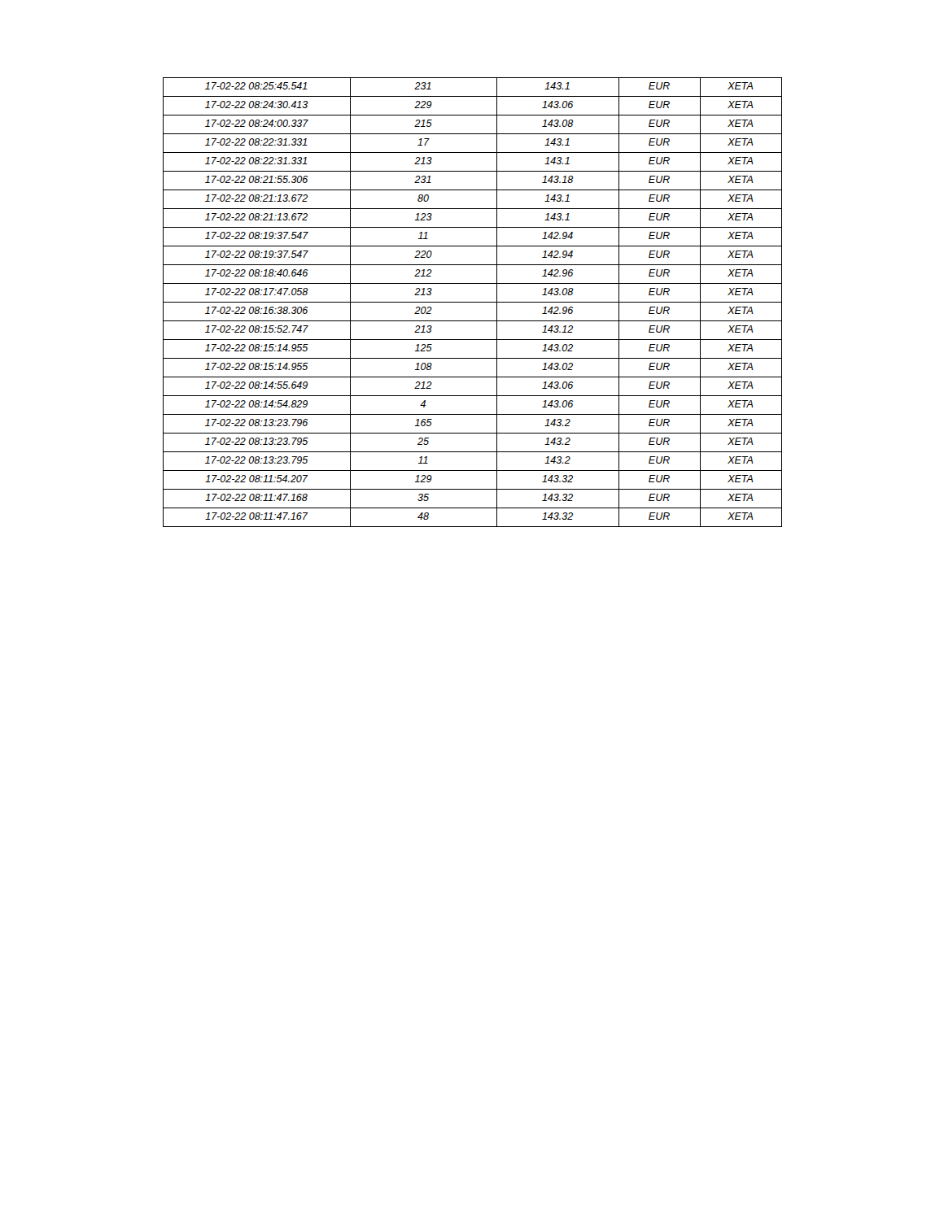| 17-02-22 08:25:45.541 | 231 | 143.1 | EUR | XETA |
| 17-02-22 08:24:30.413 | 229 | 143.06 | EUR | XETA |
| 17-02-22 08:24:00.337 | 215 | 143.08 | EUR | XETA |
| 17-02-22 08:22:31.331 | 17 | 143.1 | EUR | XETA |
| 17-02-22 08:22:31.331 | 213 | 143.1 | EUR | XETA |
| 17-02-22 08:21:55.306 | 231 | 143.18 | EUR | XETA |
| 17-02-22 08:21:13.672 | 80 | 143.1 | EUR | XETA |
| 17-02-22 08:21:13.672 | 123 | 143.1 | EUR | XETA |
| 17-02-22 08:19:37.547 | 11 | 142.94 | EUR | XETA |
| 17-02-22 08:19:37.547 | 220 | 142.94 | EUR | XETA |
| 17-02-22 08:18:40.646 | 212 | 142.96 | EUR | XETA |
| 17-02-22 08:17:47.058 | 213 | 143.08 | EUR | XETA |
| 17-02-22 08:16:38.306 | 202 | 142.96 | EUR | XETA |
| 17-02-22 08:15:52.747 | 213 | 143.12 | EUR | XETA |
| 17-02-22 08:15:14.955 | 125 | 143.02 | EUR | XETA |
| 17-02-22 08:15:14.955 | 108 | 143.02 | EUR | XETA |
| 17-02-22 08:14:55.649 | 212 | 143.06 | EUR | XETA |
| 17-02-22 08:14:54.829 | 4 | 143.06 | EUR | XETA |
| 17-02-22 08:13:23.796 | 165 | 143.2 | EUR | XETA |
| 17-02-22 08:13:23.795 | 25 | 143.2 | EUR | XETA |
| 17-02-22 08:13:23.795 | 11 | 143.2 | EUR | XETA |
| 17-02-22 08:11:54.207 | 129 | 143.32 | EUR | XETA |
| 17-02-22 08:11:47.168 | 35 | 143.32 | EUR | XETA |
| 17-02-22 08:11:47.167 | 48 | 143.32 | EUR | XETA |